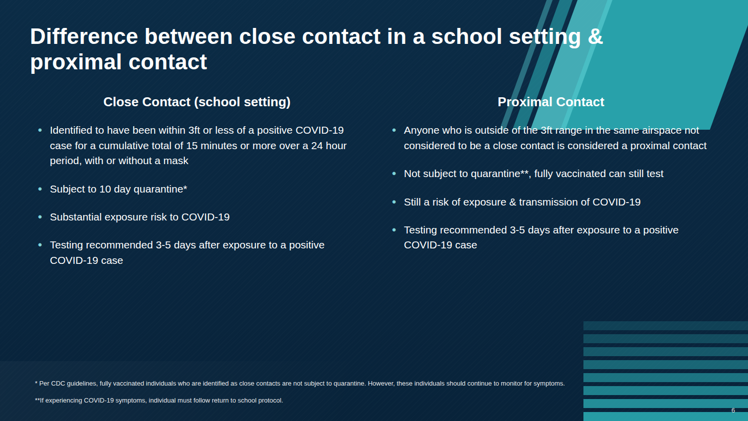Difference between close contact in a school setting & proximal contact
Close Contact (school setting)
Identified to have been within 3ft or less of a positive COVID-19 case for a cumulative total of 15 minutes or more over a 24 hour period, with or without a mask
Subject to 10 day quarantine*
Substantial exposure risk to COVID-19
Testing recommended 3-5 days after exposure to a positive COVID-19 case
Proximal Contact
Anyone who is outside of the 3ft range in the same airspace not considered to be a close contact is considered a proximal contact
Not subject to quarantine**, fully vaccinated can still test
Still a risk of exposure & transmission of COVID-19
Testing recommended 3-5 days after exposure to a positive COVID-19 case
* Per CDC guidelines, fully vaccinated individuals who are identified as close contacts are not subject to quarantine. However, these individuals should continue to monitor for symptoms.
**If experiencing COVID-19 symptoms, individual must follow return to school protocol.
6